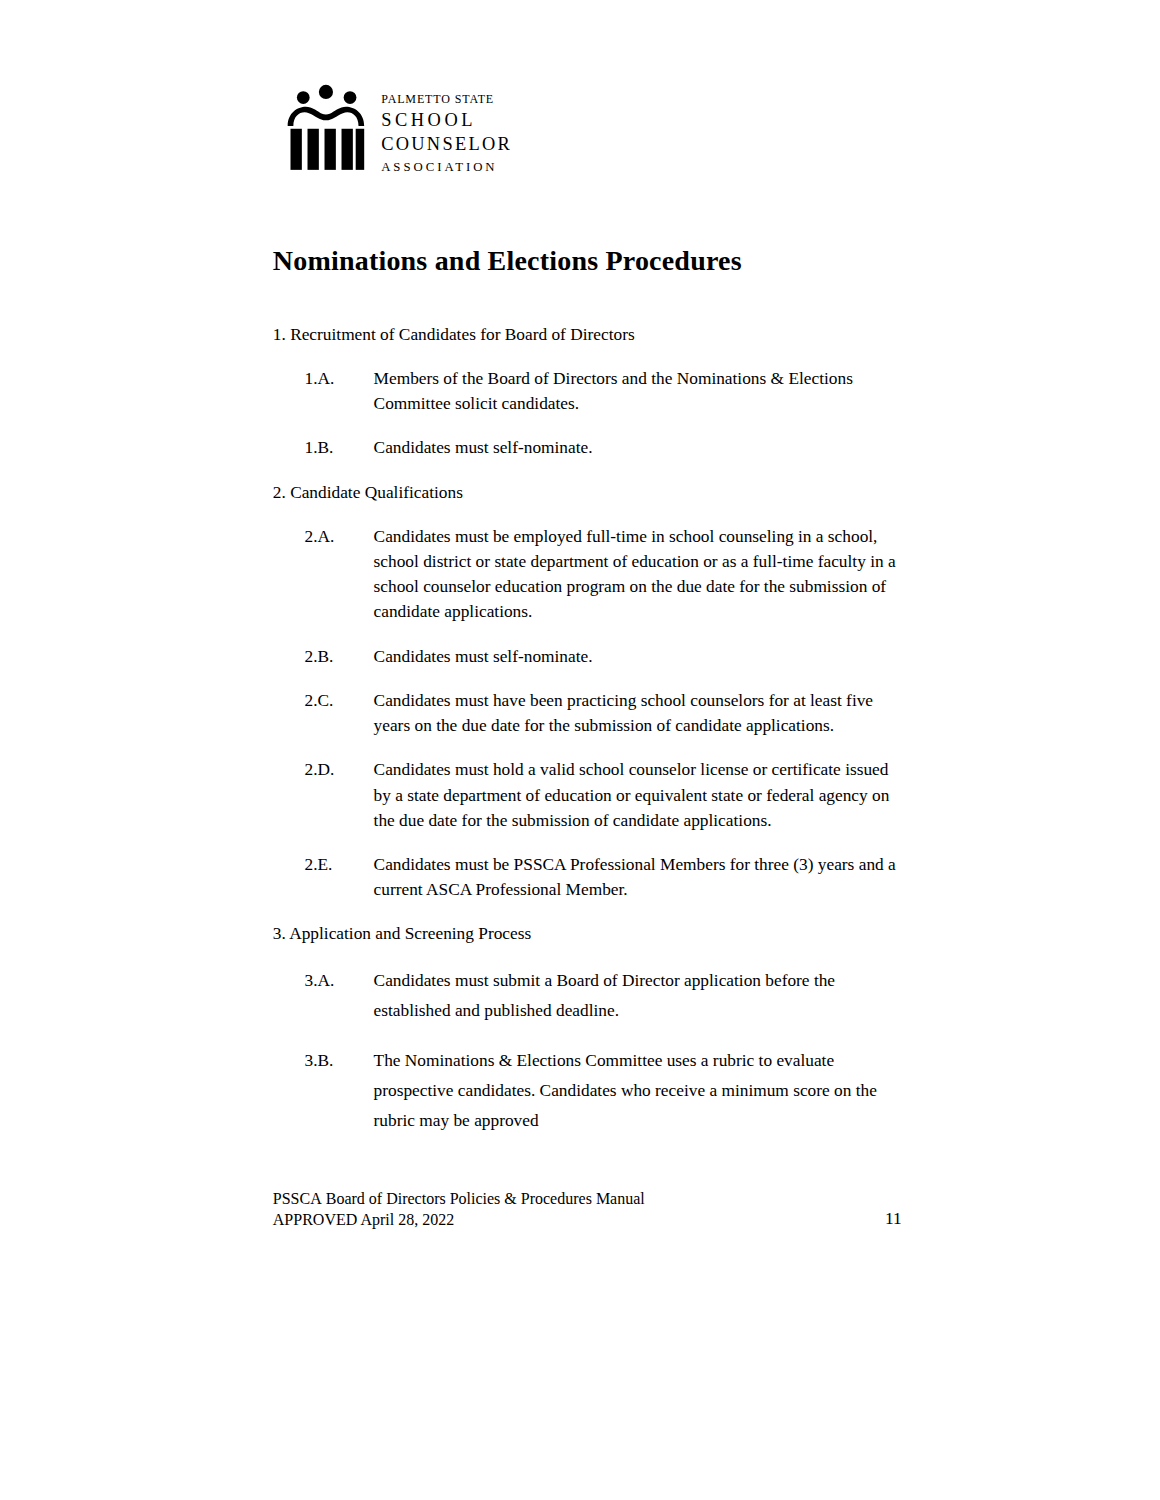Palmetto State School Counselor Association PALMETTO STATE SCHOOL COUNSELOR ASSOCIATION
Nominations and Elections Procedures
1. Recruitment of Candidates for Board of Directors
1.A.
Members of the Board of Directors and the Nominations & Elections Committee solicit candidates.
1.B.
Candidates must self-nominate.
2. Candidate Qualifications
2.A.
Candidates must be employed full-time in school counseling in a school, school district or state department of education or as a full-time faculty in a school counselor education program on the due date for the submission of candidate applications.
2.B.
Candidates must self-nominate.
2.C.
Candidates must have been practicing school counselors for at least five years on the due date for the submission of candidate applications.
2.D.
Candidates must hold a valid school counselor license or certificate issued by a state department of education or equivalent state or federal agency on the due date for the submission of candidate applications.
2.E.
Candidates must be PSSCA Professional Members for three (3) years and a current ASCA Professional Member.
3. Application and Screening Process
3.A.
Candidates must submit a Board of Director application before the established and published deadline.
3.B.
The Nominations & Elections Committee uses a rubric to evaluate prospective candidates. Candidates who receive a minimum score on the rubric may be approved
PSSCA Board of Directors Policies & Procedures Manual
APPROVED April 28, 2022
11